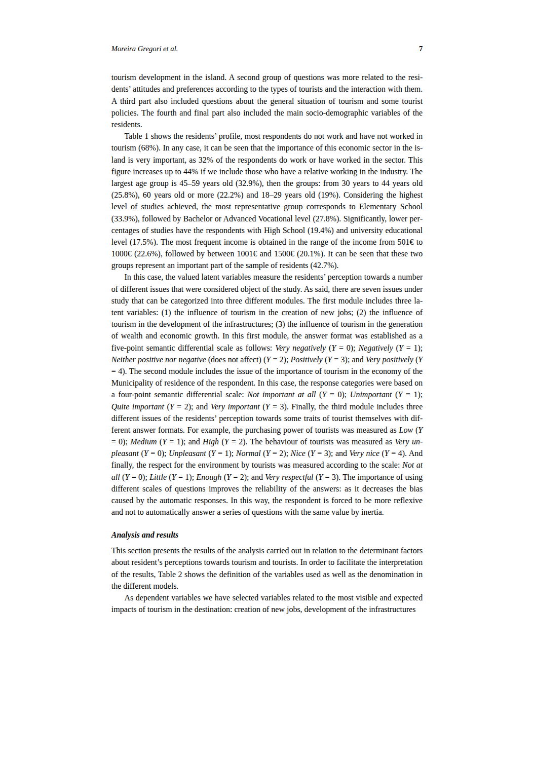Moreira Gregori et al. 7
tourism development in the island. A second group of questions was more related to the residents’ attitudes and preferences according to the types of tourists and the interaction with them. A third part also included questions about the general situation of tourism and some tourist policies. The fourth and final part also included the main socio-demographic variables of the residents.
Table 1 shows the residents’ profile, most respondents do not work and have not worked in tourism (68%). In any case, it can be seen that the importance of this economic sector in the island is very important, as 32% of the respondents do work or have worked in the sector. This figure increases up to 44% if we include those who have a relative working in the industry. The largest age group is 45–59 years old (32.9%), then the groups: from 30 years to 44 years old (25.8%), 60 years old or more (22.2%) and 18–29 years old (19%). Considering the highest level of studies achieved, the most representative group corresponds to Elementary School (33.9%), followed by Bachelor or Advanced Vocational level (27.8%). Significantly, lower percentages of studies have the respondents with High School (19.4%) and university educational level (17.5%). The most frequent income is obtained in the range of the income from 501€ to 1000€ (22.6%), followed by between 1001€ and 1500€ (20.1%). It can be seen that these two groups represent an important part of the sample of residents (42.7%).
In this case, the valued latent variables measure the residents’ perception towards a number of different issues that were considered object of the study. As said, there are seven issues under study that can be categorized into three different modules. The first module includes three latent variables: (1) the influence of tourism in the creation of new jobs; (2) the influence of tourism in the development of the infrastructures; (3) the influence of tourism in the generation of wealth and economic growth. In this first module, the answer format was established as a five-point semantic differential scale as follows: Very negatively (Y = 0); Negatively (Y = 1); Neither positive nor negative (does not affect) (Y = 2); Positively (Y = 3); and Very positively (Y = 4). The second module includes the issue of the importance of tourism in the economy of the Municipality of residence of the respondent. In this case, the response categories were based on a four-point semantic differential scale: Not important at all (Y = 0); Unimportant (Y = 1); Quite important (Y = 2); and Very important (Y = 3). Finally, the third module includes three different issues of the residents’ perception towards some traits of tourist themselves with different answer formats. For example, the purchasing power of tourists was measured as Low (Y = 0); Medium (Y = 1); and High (Y = 2). The behaviour of tourists was measured as Very unpleasant (Y = 0); Unpleasant (Y = 1); Normal (Y = 2); Nice (Y = 3); and Very nice (Y = 4). And finally, the respect for the environment by tourists was measured according to the scale: Not at all (Y = 0); Little (Y = 1); Enough (Y = 2); and Very respectful (Y = 3). The importance of using different scales of questions improves the reliability of the answers: as it decreases the bias caused by the automatic responses. In this way, the respondent is forced to be more reflexive and not to automatically answer a series of questions with the same value by inertia.
Analysis and results
This section presents the results of the analysis carried out in relation to the determinant factors about resident’s perceptions towards tourism and tourists. In order to facilitate the interpretation of the results, Table 2 shows the definition of the variables used as well as the denomination in the different models.
As dependent variables we have selected variables related to the most visible and expected impacts of tourism in the destination: creation of new jobs, development of the infrastructures